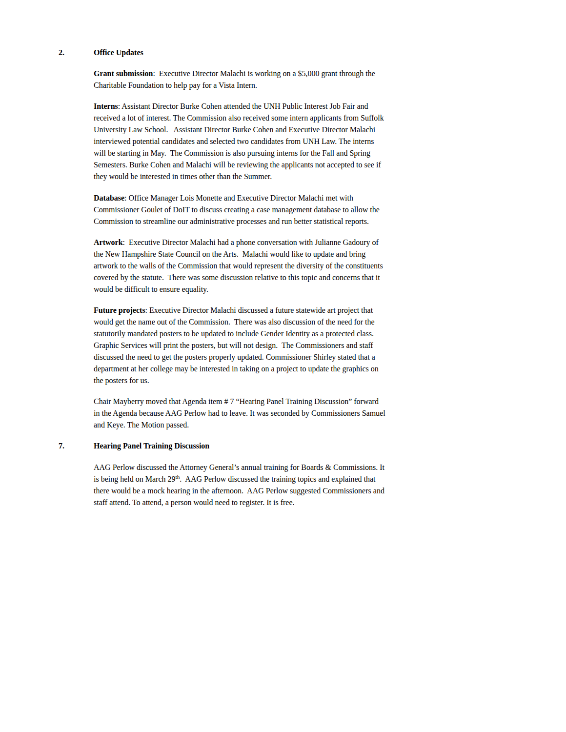2.
Office Updates
Grant submission: Executive Director Malachi is working on a $5,000 grant through the Charitable Foundation to help pay for a Vista Intern.
Interns: Assistant Director Burke Cohen attended the UNH Public Interest Job Fair and received a lot of interest. The Commission also received some intern applicants from Suffolk University Law School. Assistant Director Burke Cohen and Executive Director Malachi interviewed potential candidates and selected two candidates from UNH Law. The interns will be starting in May. The Commission is also pursuing interns for the Fall and Spring Semesters. Burke Cohen and Malachi will be reviewing the applicants not accepted to see if they would be interested in times other than the Summer.
Database: Office Manager Lois Monette and Executive Director Malachi met with Commissioner Goulet of DoIT to discuss creating a case management database to allow the Commission to streamline our administrative processes and run better statistical reports.
Artwork: Executive Director Malachi had a phone conversation with Julianne Gadoury of the New Hampshire State Council on the Arts. Malachi would like to update and bring artwork to the walls of the Commission that would represent the diversity of the constituents covered by the statute. There was some discussion relative to this topic and concerns that it would be difficult to ensure equality.
Future projects: Executive Director Malachi discussed a future statewide art project that would get the name out of the Commission. There was also discussion of the need for the statutorily mandated posters to be updated to include Gender Identity as a protected class. Graphic Services will print the posters, but will not design. The Commissioners and staff discussed the need to get the posters properly updated. Commissioner Shirley stated that a department at her college may be interested in taking on a project to update the graphics on the posters for us.
Chair Mayberry moved that Agenda item # 7 “Hearing Panel Training Discussion” forward in the Agenda because AAG Perlow had to leave. It was seconded by Commissioners Samuel and Keye. The Motion passed.
7.
Hearing Panel Training Discussion
AAG Perlow discussed the Attorney General’s annual training for Boards & Commissions. It is being held on March 29th. AAG Perlow discussed the training topics and explained that there would be a mock hearing in the afternoon. AAG Perlow suggested Commissioners and staff attend. To attend, a person would need to register. It is free.